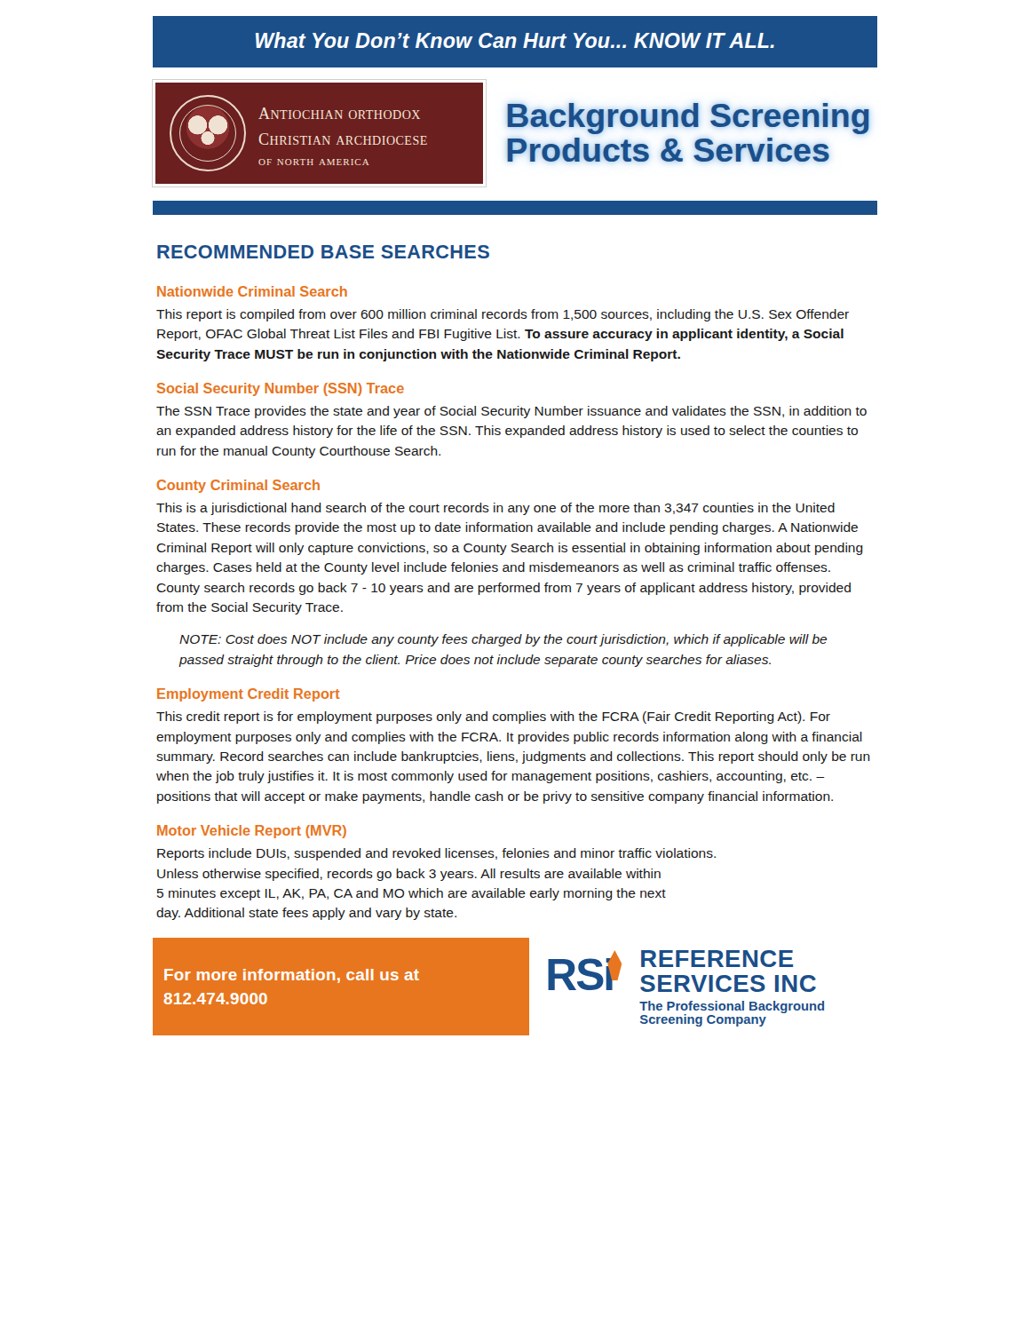What You Don’t Know Can Hurt You... KNOW IT ALL.
Antiochian Orthodox Christian Archdiocese of North America
Background Screening
Products & Services
RECOMMENDED BASE SEARCHES
Nationwide Criminal Search
This report is compiled from over 600 million criminal records from 1,500 sources, including the U.S. Sex Offender Report, OFAC Global Threat List Files and FBI Fugitive List. To assure accuracy in applicant identity, a Social Security Trace MUST be run in conjunction with the Nationwide Criminal Report.
Social Security Number (SSN) Trace
The SSN Trace provides the state and year of Social Security Number issuance and validates the SSN, in addition to an expanded address history for the life of the SSN. This expanded address history is used to select the counties to run for the manual County Courthouse Search.
County Criminal Search
This is a jurisdictional hand search of the court records in any one of the more than 3,347 counties in the United States. These records provide the most up to date information available and include pending charges. A Nationwide Criminal Report will only capture convictions, so a County Search is essential in obtaining information about pending charges. Cases held at the County level include felonies and misdemeanors as well as criminal traffic offenses. County search records go back 7 - 10 years and are performed from 7 years of applicant address history, provided from the Social Security Trace.
NOTE: Cost does NOT include any county fees charged by the court jurisdiction, which if applicable will be passed straight through to the client. Price does not include separate county searches for aliases.
Employment Credit Report
This credit report is for employment purposes only and complies with the FCRA (Fair Credit Reporting Act). For employment purposes only and complies with the FCRA. It provides public records information along with a financial summary. Record searches can include bankruptcies, liens, judgments and collections. This report should only be run when the job truly justifies it. It is most commonly used for management positions, cashiers, accounting, etc. – positions that will accept or make payments, handle cash or be privy to sensitive company financial information.
Motor Vehicle Report (MVR)
Reports include DUIs, suspended and revoked licenses, felonies and minor traffic violations.
Unless otherwise specified, records go back 3 years. All results are available within
5 minutes except IL, AK, PA, CA and MO which are available early morning the next
day. Additional state fees apply and vary by state.
For more information, call us at 812.474.9000
RSi
REFERENCE SERVICES INC The Professional Background Screening Company